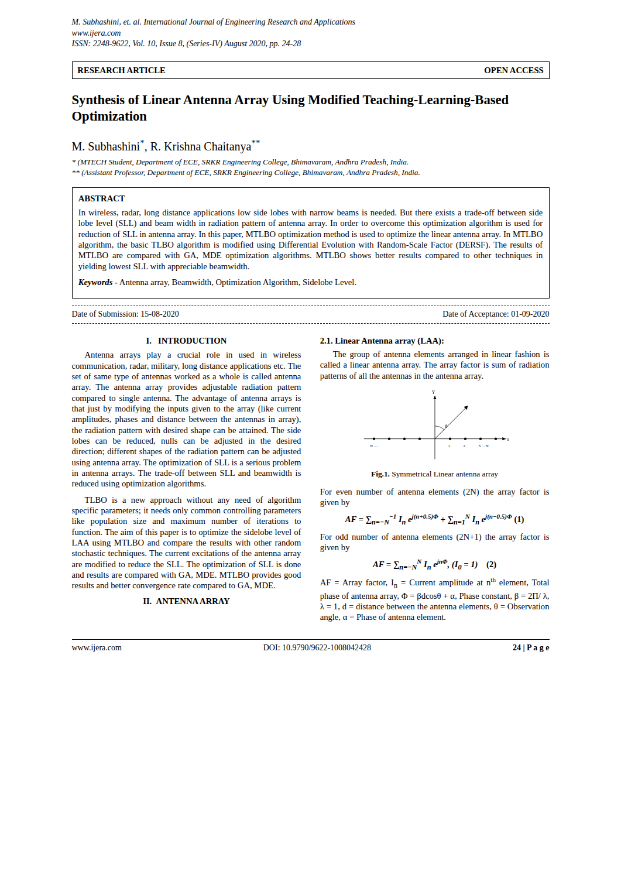M. Subhashini, et. al. International Journal of Engineering Research and Applications
www.ijera.com
ISSN: 2248-9622, Vol. 10, Issue 8, (Series-IV) August 2020, pp. 24-28
RESEARCH ARTICLE OPEN ACCESS
Synthesis of Linear Antenna Array Using Modified Teaching-Learning-Based Optimization
M. Subhashini*, R. Krishna Chaitanya**
* (MTECH Student, Department of ECE, SRKR Engineering College, Bhimavaram, Andhra Pradesh, India.
** (Assistant Professor, Department of ECE, SRKR Engineering College, Bhimavaram, Andhra Pradesh, India.
ABSTRACT
In wireless, radar, long distance applications low side lobes with narrow beams is needed. But there exists a trade-off between side lobe level (SLL) and beam width in radiation pattern of antenna array. In order to overcome this optimization algorithm is used for reduction of SLL in antenna array. In this paper, MTLBO optimization method is used to optimize the linear antenna array. In MTLBO algorithm, the basic TLBO algorithm is modified using Differential Evolution with Random-Scale Factor (DERSF). The results of MTLBO are compared with GA, MDE optimization algorithms. MTLBO shows better results compared to other techniques in yielding lowest SLL with appreciable beamwidth.
Keywords - Antenna array, Beamwidth, Optimization Algorithm, Sidelobe Level.
Date of Submission: 15-08-2020 Date of Acceptance: 01-09-2020
I. INTRODUCTION
Antenna arrays play a crucial role in used in wireless communication, radar, military, long distance applications etc. The set of same type of antennas worked as a whole is called antenna array. The antenna array provides adjustable radiation pattern compared to single antenna. The advantage of antenna arrays is that just by modifying the inputs given to the array (like current amplitudes, phases and distance between the antennas in array), the radiation pattern with desired shape can be attained. The side lobes can be reduced, nulls can be adjusted in the desired direction; different shapes of the radiation pattern can be adjusted using antenna array. The optimization of SLL is a serious problem in antenna arrays. The trade-off between SLL and beamwidth is reduced using optimization algorithms.
TLBO is a new approach without any need of algorithm specific parameters; it needs only common controlling parameters like population size and maximum number of iterations to function. The aim of this paper is to optimize the sidelobe level of LAA using MTLBO and compare the results with other random stochastic techniques. The current excitations of the antenna array are modified to reduce the SLL. The optimization of SLL is done and results are compared with GA, MDE. MTLBO provides good results and better convergence rate compared to GA, MDE.
II. ANTENNA ARRAY
2.1. Linear Antenna array (LAA):
The group of antenna elements arranged in linear fashion is called a linear antenna array. The array factor is sum of radiation patterns of all the antennas in the antenna array.
x Y θ N .... 1 2 3 ... N
Fig.1. Symmetrical Linear antenna array
For even number of antenna elements (2N) the array factor is given by
AF = ∑n=−N−1 In ej(n+0.5)Φ + ∑n=1N In ej(n−0.5)Φ (1)
For odd number of antenna elements (2N+1) the array factor is given by
AF = ∑n=−NN In ejnΦ, (I0 = 1) (2)
AF = Array factor, In = Current amplitude at nth element, Total phase of antenna array, Φ = βdcosθ + α, Phase constant, β = 2Π/ λ, λ = 1, d = distance between the antenna elements, θ = Observation angle, α = Phase of antenna element.
www.ijera.com DOI: 10.9790/9622-1008042428 24 | P a g e